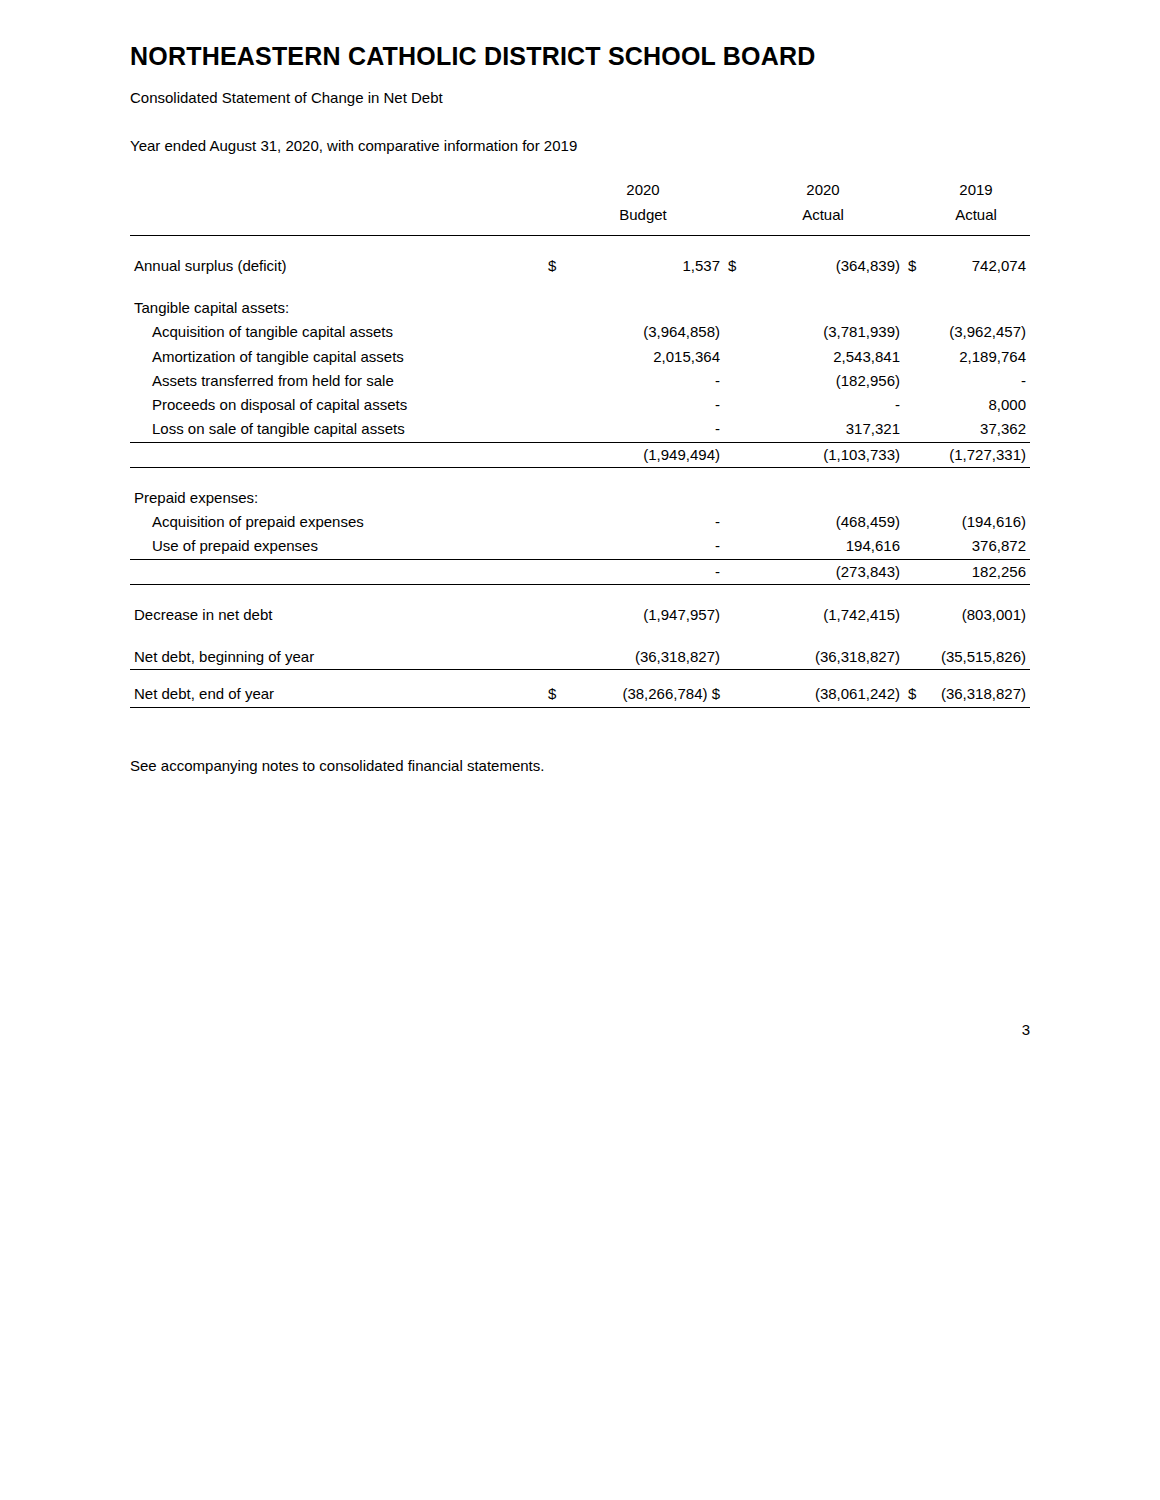NORTHEASTERN CATHOLIC DISTRICT SCHOOL BOARD
Consolidated Statement of Change in Net Debt
Year ended August 31, 2020, with comparative information for 2019
| | | 2020 | | 2020 | | 2019 |
| --- | --- | --- | --- | --- | --- | --- |
| | | Budget | | Actual | | Actual |
| Annual surplus (deficit) | $ | 1,537 | $ | (364,839) | $ | 742,074 |
| Tangible capital assets: | | | | | | |
| Acquisition of tangible capital assets | | (3,964,858) | | (3,781,939) | | (3,962,457) |
| Amortization of tangible capital assets | | 2,015,364 | | 2,543,841 | | 2,189,764 |
| Assets transferred from held for sale | | - | | (182,956) | | - |
| Proceeds on disposal of capital assets | | - | | - | | 8,000 |
| Loss on sale of tangible capital assets | | - | | 317,321 | | 37,362 |
| | | (1,949,494) | | (1,103,733) | | (1,727,331) |
| Prepaid expenses: | | | | | | |
| Acquisition of prepaid expenses | | - | | (468,459) | | (194,616) |
| Use of prepaid expenses | | - | | 194,616 | | 376,872 |
| | | - | | (273,843) | | 182,256 |
| Decrease in net debt | | (1,947,957) | | (1,742,415) | | (803,001) |
| Net debt, beginning of year | | (36,318,827) | | (36,318,827) | | (35,515,826) |
| Net debt, end of year | $ | (38,266,784) $ | | (38,061,242) | $ | (36,318,827) |
See accompanying notes to consolidated financial statements.
3